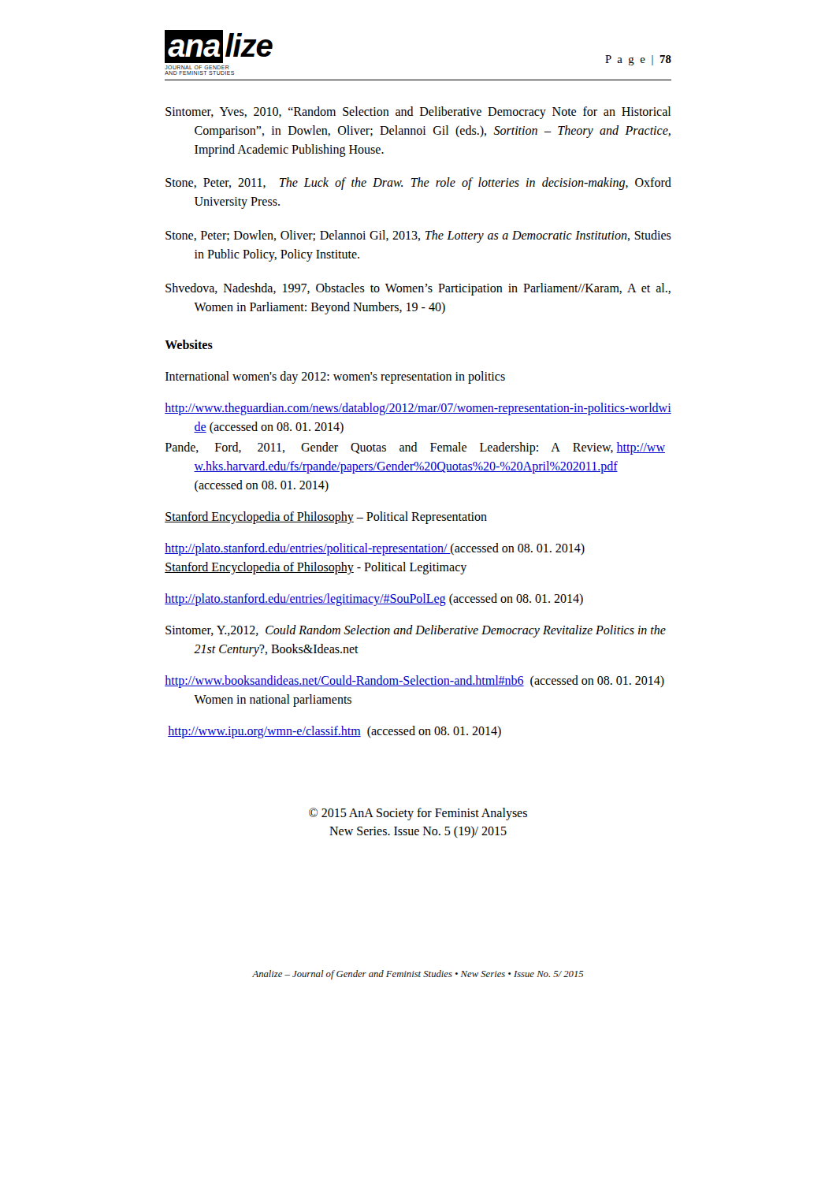ana lize
Journal of Gender
and Feminist Studies
P a g e | 78
Sintomer, Yves, 2010, “Random Selection and Deliberative Democracy Note for an Historical Comparison”, in Dowlen, Oliver; Delannoi Gil (eds.), Sortition – Theory and Practice, Imprind Academic Publishing House.
Stone, Peter, 2011, The Luck of the Draw. The role of lotteries in decision-making, Oxford University Press.
Stone, Peter; Dowlen, Oliver; Delannoi Gil, 2013, The Lottery as a Democratic Institution, Studies in Public Policy, Policy Institute.
Shvedova, Nadeshda, 1997, Obstacles to Women’s Participation in Parliament//Karam, A et al., Women in Parliament: Beyond Numbers, 19 - 40)
Websites
International women's day 2012: women's representation in politics
http://www.theguardian.com/news/datablog/2012/mar/07/women-representation-in-politics-worldwide (accessed on 08. 01. 2014)
Pande, Ford, 2011, Gender Quotas and Female Leadership: A Review, http://www.hks.harvard.edu/fs/rpande/papers/Gender%20Quotas%20-%20April%202011.pdf (accessed on 08. 01. 2014)
Stanford Encyclopedia of Philosophy – Political Representation
http://plato.stanford.edu/entries/political-representation/ (accessed on 08. 01. 2014)
Stanford Encyclopedia of Philosophy - Political Legitimacy
http://plato.stanford.edu/entries/legitimacy/#SouPolLeg (accessed on 08. 01. 2014)
Sintomer, Y.,2012, Could Random Selection and Deliberative Democracy Revitalize Politics in the 21st Century?, Books&Ideas.net
http://www.booksandideas.net/Could-Random-Selection-and.html#nb6 (accessed on 08. 01. 2014)
Women in national parliaments
http://www.ipu.org/wmn-e/classif.htm (accessed on 08. 01. 2014)
© 2015 AnA Society for Feminist Analyses
New Series. Issue No. 5 (19)/ 2015
Analize – Journal of Gender and Feminist Studies • New Series • Issue No. 5/ 2015